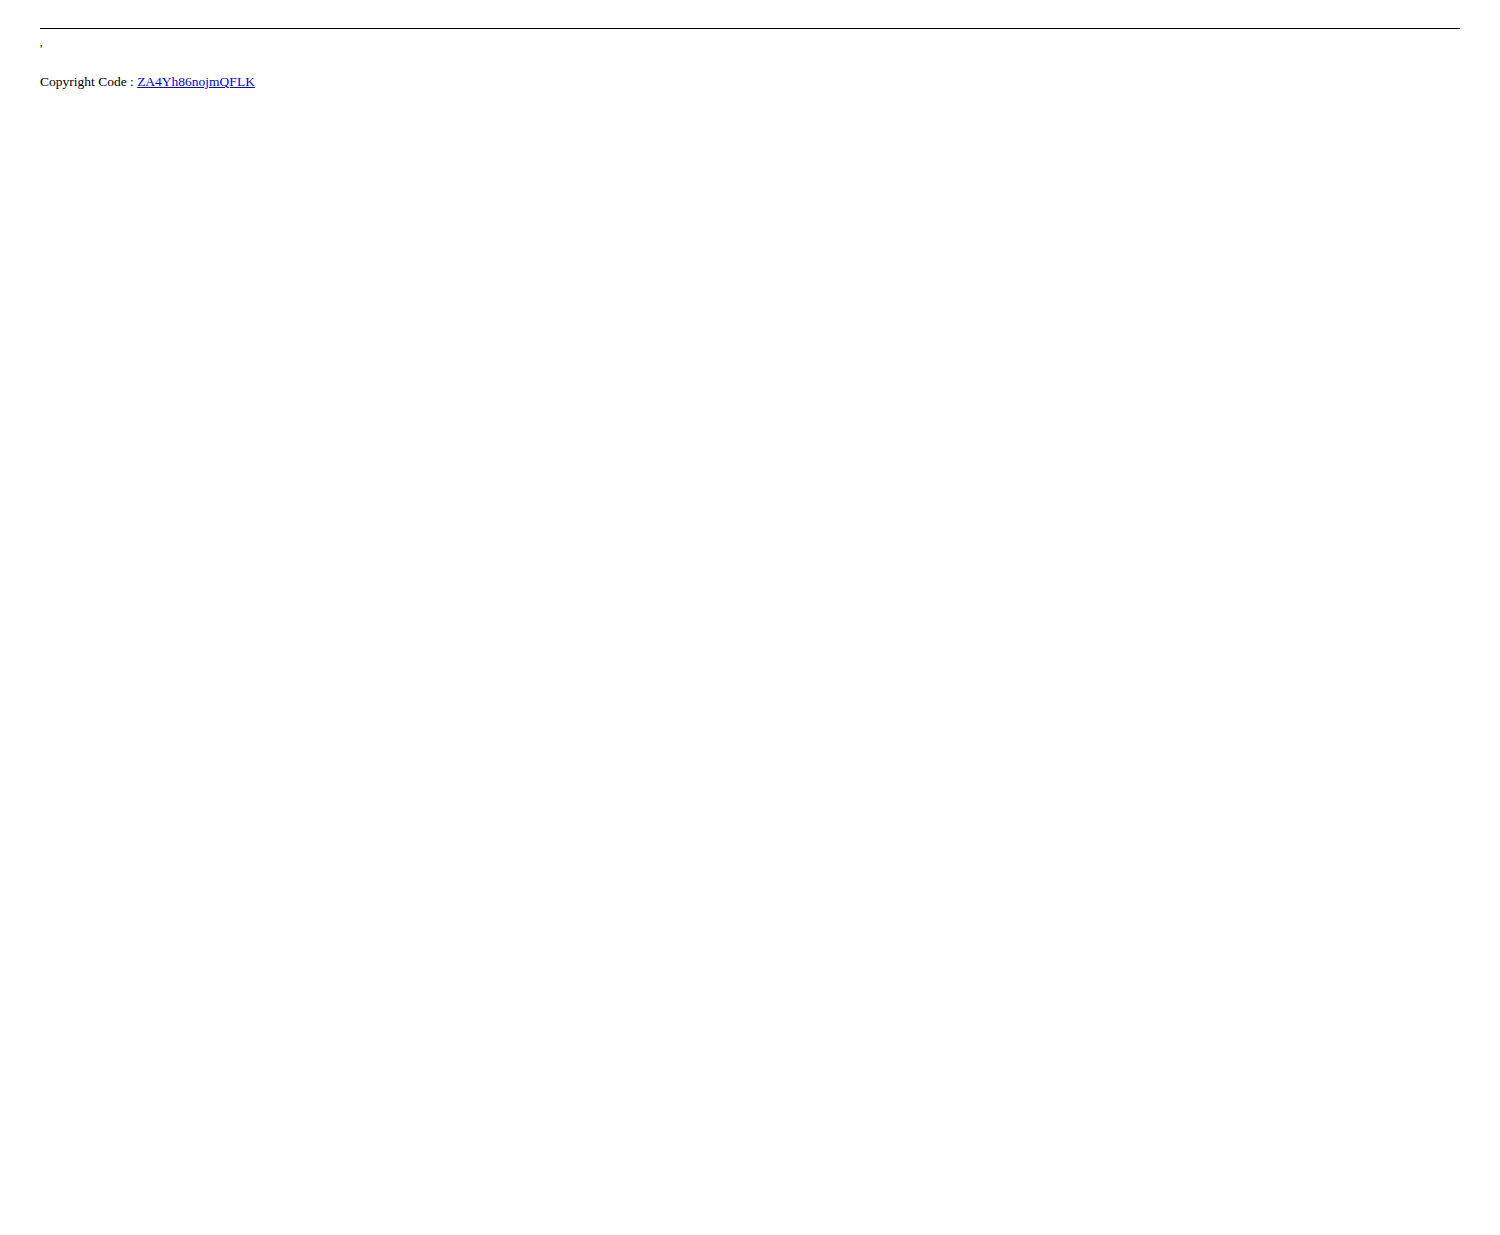'
Copyright Code : ZA4Yh86nojmQFLK